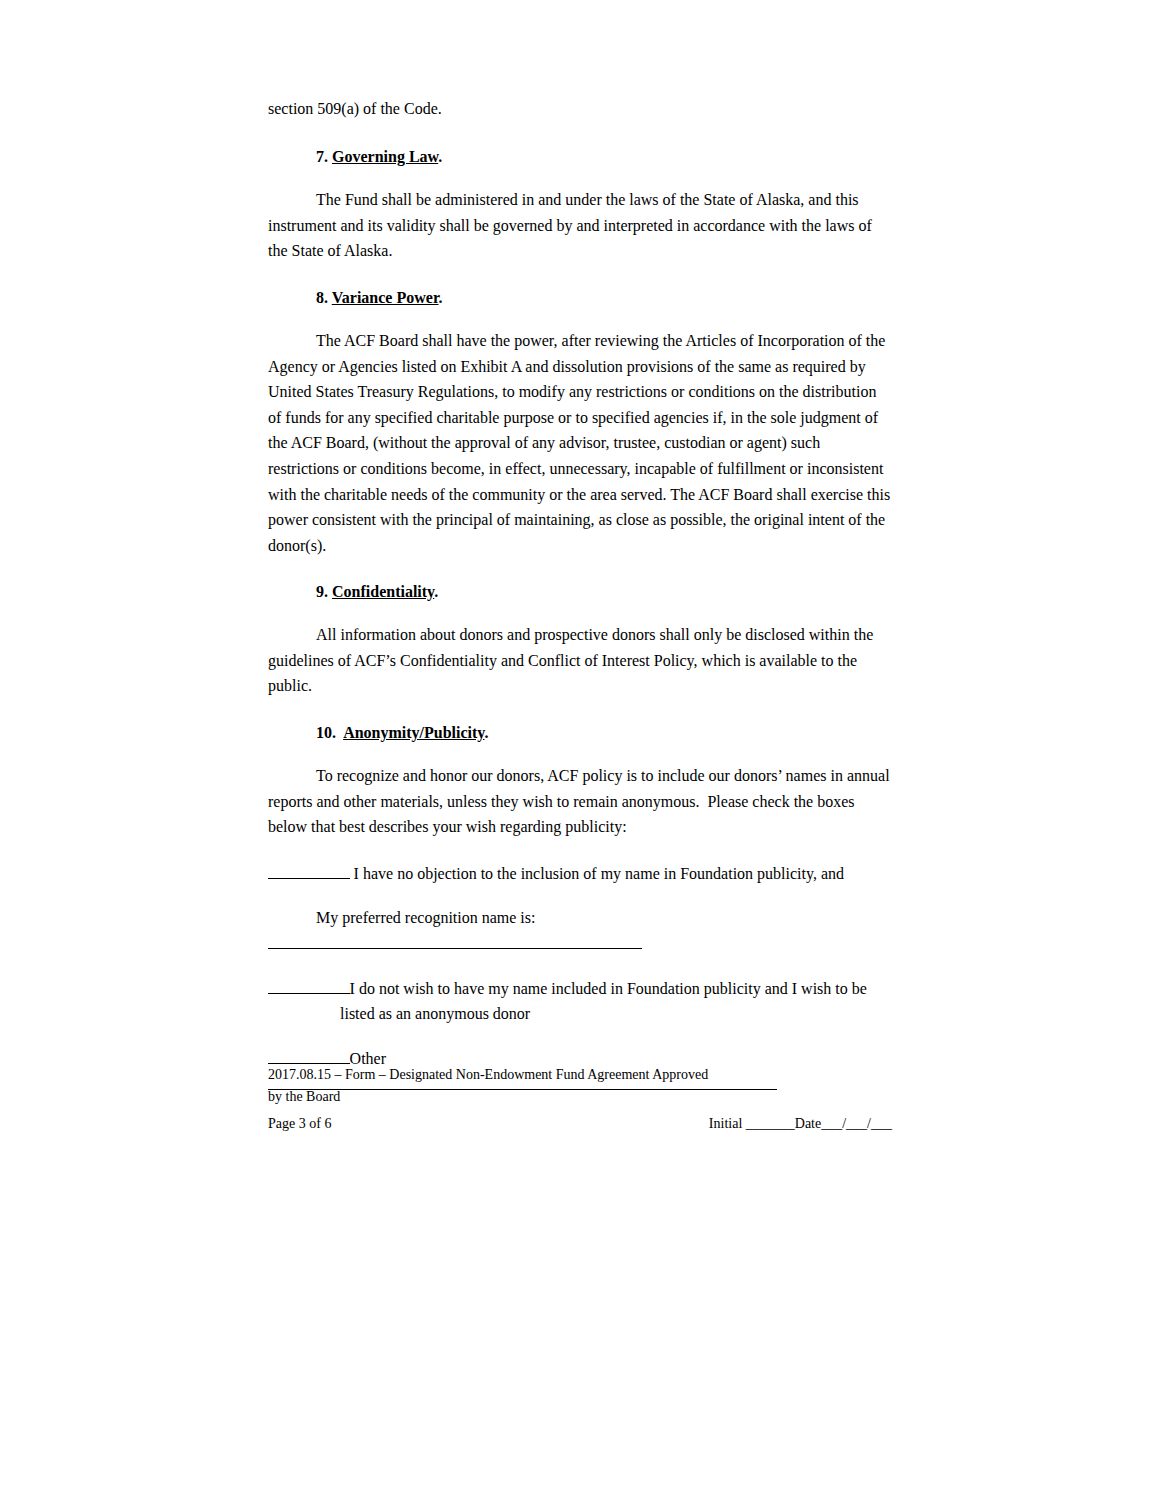section 509(a) of the Code.
7. Governing Law.
The Fund shall be administered in and under the laws of the State of Alaska, and this instrument and its validity shall be governed by and interpreted in accordance with the laws of the State of Alaska.
8. Variance Power.
The ACF Board shall have the power, after reviewing the Articles of Incorporation of the Agency or Agencies listed on Exhibit A and dissolution provisions of the same as required by United States Treasury Regulations, to modify any restrictions or conditions on the distribution of funds for any specified charitable purpose or to specified agencies if, in the sole judgment of the ACF Board, (without the approval of any advisor, trustee, custodian or agent) such restrictions or conditions become, in effect, unnecessary, incapable of fulfillment or inconsistent with the charitable needs of the community or the area served. The ACF Board shall exercise this power consistent with the principal of maintaining, as close as possible, the original intent of the donor(s).
9. Confidentiality.
All information about donors and prospective donors shall only be disclosed within the guidelines of ACF’s Confidentiality and Conflict of Interest Policy, which is available to the public.
10. Anonymity/Publicity.
To recognize and honor our donors, ACF policy is to include our donors’ names in annual reports and other materials, unless they wish to remain anonymous. Please check the boxes below that best describes your wish regarding publicity:
I have no objection to the inclusion of my name in Foundation publicity, and
My preferred recognition name is:
I do not wish to have my name included in Foundation publicity and I wish to be listed as an anonymous donor
Other
2017.08.15 – Form – Designated Non-Endowment Fund Agreement Approved by the Board
Page 3 of 6
Initial _______Date___/___/___